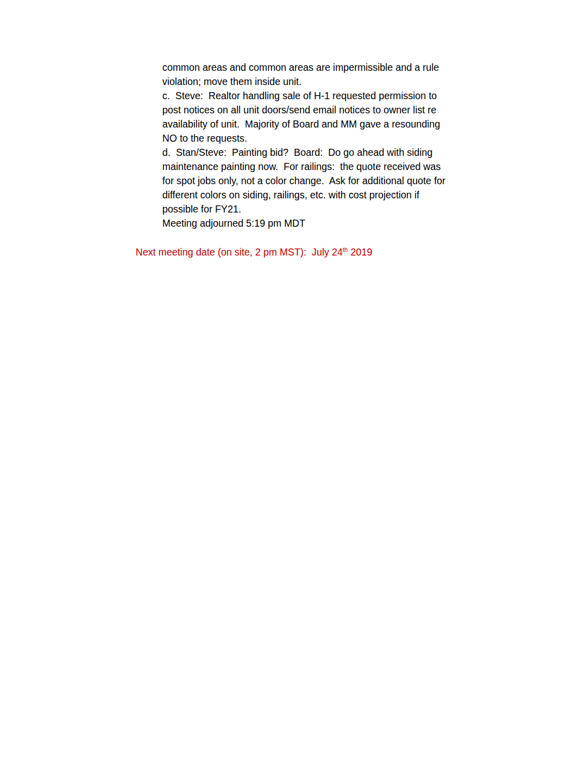common areas and common areas are impermissible and a rule violation; move them inside unit.
c. Steve: Realtor handling sale of H-1 requested permission to post notices on all unit doors/send email notices to owner list re availability of unit. Majority of Board and MM gave a resounding NO to the requests.
d. Stan/Steve: Painting bid? Board: Do go ahead with siding maintenance painting now. For railings: the quote received was for spot jobs only, not a color change. Ask for additional quote for different colors on siding, railings, etc. with cost projection if possible for FY21.
Meeting adjourned 5:19 pm MDT
Next meeting date (on site, 2 pm MST): July 24th 2019